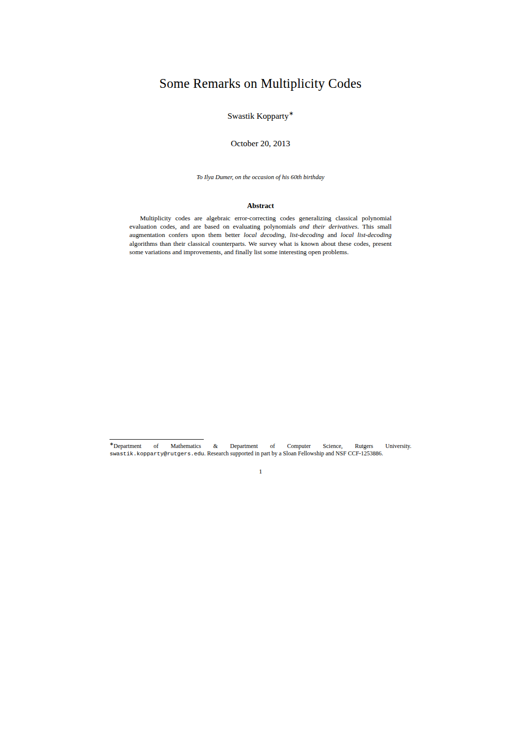Some Remarks on Multiplicity Codes
Swastik Kopparty∗
October 20, 2013
To Ilya Dumer, on the occasion of his 60th birthday
Abstract
Multiplicity codes are algebraic error-correcting codes generalizing classical polynomial evaluation codes, and are based on evaluating polynomials and their derivatives. This small augmentation confers upon them better local decoding, list-decoding and local list-decoding algorithms than their classical counterparts. We survey what is known about these codes, present some variations and improvements, and finally list some interesting open problems.
∗Department of Mathematics & Department of Computer Science, Rutgers University. swastik.kopparty@rutgers.edu. Research supported in part by a Sloan Fellowship and NSF CCF-1253886.
1